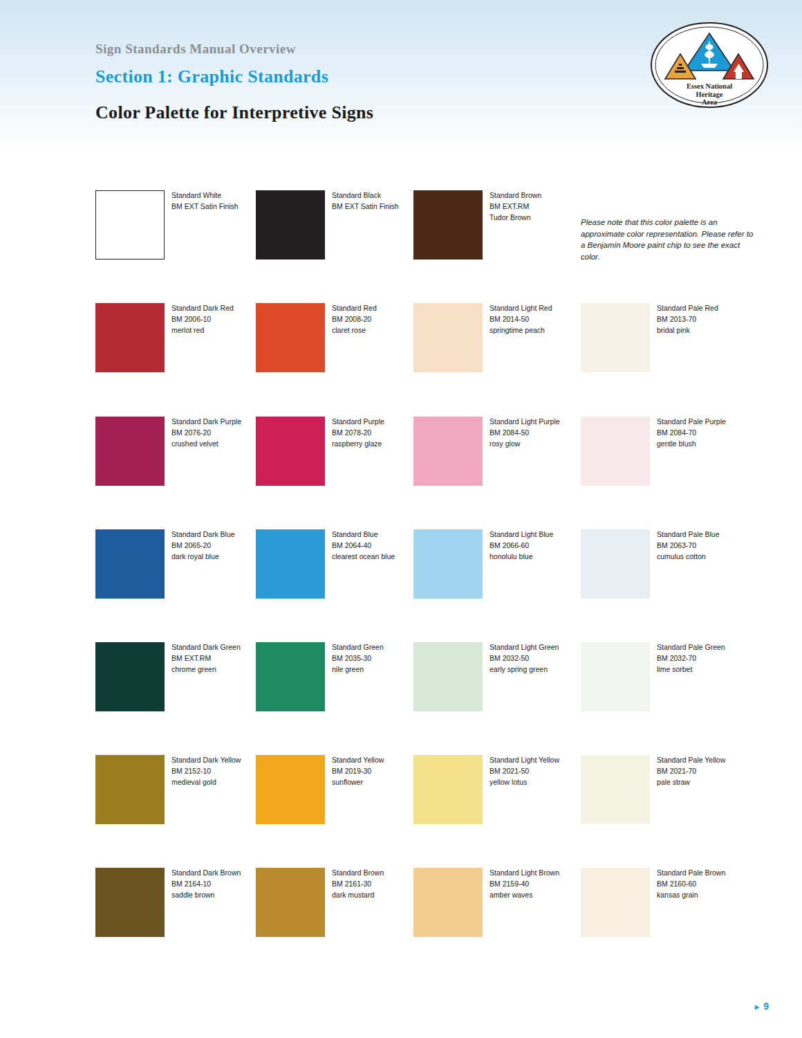Sign Standards Manual Overview
Section 1: Graphic Standards
Color Palette for Interpretive Signs
Essex National Heritage Area
Please note that this color palette is an approximate color representation. Please refer to a Benjamin Moore paint chip to see the exact color.
Standard White
BM EXT Satin Finish
Standard Black
BM EXT Satin Finish
Standard Brown
BM EXT.RM
Tudor Brown
Standard Dark Red
BM 2006-10
merlot red
Standard Red
BM 2008-20
claret rose
Standard Light Red
BM 2014-50
springtime peach
Standard Pale Red
BM 2013-70
bridal pink
Standard Dark Purple
BM 2076-20
crushed velvet
Standard Purple
BM 2078-20
raspberry glaze
Standard Light Purple
BM 2084-50
rosy glow
Standard Pale Purple
BM 2084-70
gentle blush
Standard Dark Blue
BM 2065-20
dark royal blue
Standard Blue
BM 2064-40
clearest ocean blue
Standard Light Blue
BM 2066-60
honolulu blue
Standard Pale Blue
BM 2063-70
cumulus cotton
Standard Dark Green
BM EXT.RM
chrome green
Standard Green
BM 2035-30
nile green
Standard Light Green
BM 2032-50
early spring green
Standard Pale Green
BM 2032-70
lime sorbet
Standard Dark Yellow
BM 2152-10
medieval gold
Standard Yellow
BM 2019-30
sunflower
Standard Light Yellow
BM 2021-50
yellow lotus
Standard Pale Yellow
BM 2021-70
pale straw
Standard Dark Brown
BM 2164-10
saddle brown
Standard Brown
BM 2161-30
dark mustard
Standard Light Brown
BM 2159-40
amber waves
Standard Pale Brown
BM 2160-60
kansas grain
▸9